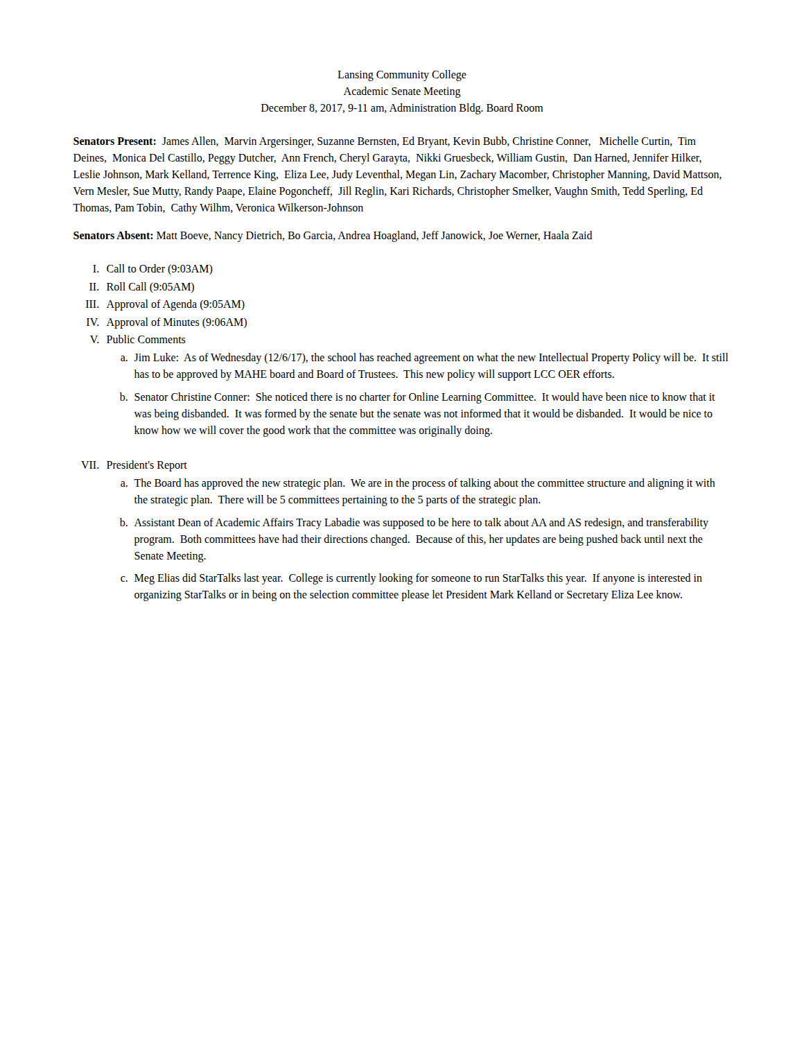Lansing Community College
Academic Senate Meeting
December 8, 2017, 9-11 am, Administration Bldg. Board Room
Senators Present: James Allen, Marvin Argersinger, Suzanne Bernsten, Ed Bryant, Kevin Bubb, Christine Conner, Michelle Curtin, Tim Deines, Monica Del Castillo, Peggy Dutcher, Ann French, Cheryl Garayta, Nikki Gruesbeck, William Gustin, Dan Harned, Jennifer Hilker, Leslie Johnson, Mark Kelland, Terrence King, Eliza Lee, Judy Leventhal, Megan Lin, Zachary Macomber, Christopher Manning, David Mattson, Vern Mesler, Sue Mutty, Randy Paape, Elaine Pogoncheff, Jill Reglin, Kari Richards, Christopher Smelker, Vaughn Smith, Tedd Sperling, Ed Thomas, Pam Tobin, Cathy Wilhm, Veronica Wilkerson-Johnson
Senators Absent: Matt Boeve, Nancy Dietrich, Bo Garcia, Andrea Hoagland, Jeff Janowick, Joe Werner, Haala Zaid
Call to Order (9:03AM)
Roll Call (9:05AM)
Approval of Agenda (9:05AM)
Approval of Minutes (9:06AM)
Public Comments
Jim Luke: As of Wednesday (12/6/17), the school has reached agreement on what the new Intellectual Property Policy will be. It still has to be approved by MAHE board and Board of Trustees. This new policy will support LCC OER efforts.
Senator Christine Conner: She noticed there is no charter for Online Learning Committee. It would have been nice to know that it was being disbanded. It was formed by the senate but the senate was not informed that it would be disbanded. It would be nice to know how we will cover the good work that the committee was originally doing.
President's Report
The Board has approved the new strategic plan. We are in the process of talking about the committee structure and aligning it with the strategic plan. There will be 5 committees pertaining to the 5 parts of the strategic plan.
Assistant Dean of Academic Affairs Tracy Labadie was supposed to be here to talk about AA and AS redesign, and transferability program. Both committees have had their directions changed. Because of this, her updates are being pushed back until next the Senate Meeting.
Meg Elias did StarTalks last year. College is currently looking for someone to run StarTalks this year. If anyone is interested in organizing StarTalks or in being on the selection committee please let President Mark Kelland or Secretary Eliza Lee know.